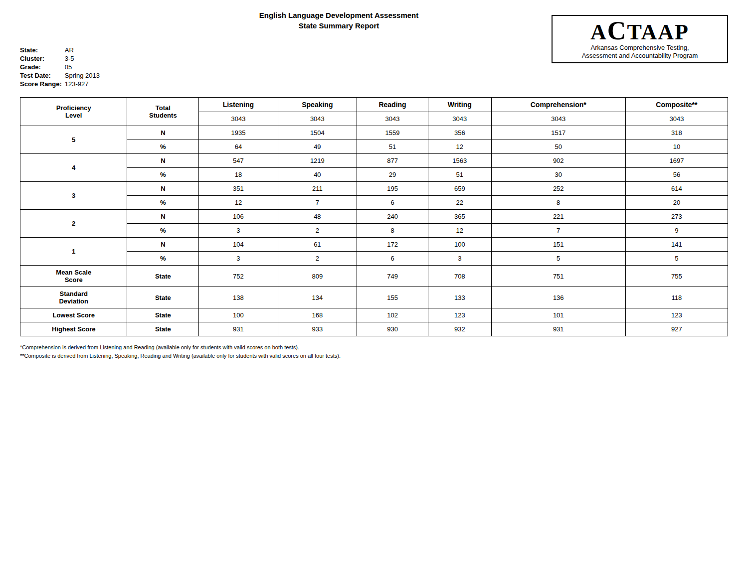ACTAAP
Arkansas Comprehensive Testing,
Assessment and Accountability Program
English Language Development Assessment
State Summary Report
| State: | AR |
| Cluster: | 3-5 |
| Grade: | 05 |
| Test Date: | Spring 2013 |
| Score Range: | 123-927 |
| Proficiency Level | Total Students | Listening | Speaking | Reading | Writing | Comprehension* | Composite** |
| --- | --- | --- | --- | --- | --- | --- | --- |
| 3043 | 3043 | 3043 | 3043 | 3043 | 3043 |
| 5 | N | 1935 | 1504 | 1559 | 356 | 1517 | 318 |
| % | 64 | 49 | 51 | 12 | 50 | 10 |
| 4 | N | 547 | 1219 | 877 | 1563 | 902 | 1697 |
| % | 18 | 40 | 29 | 51 | 30 | 56 |
| 3 | N | 351 | 211 | 195 | 659 | 252 | 614 |
| % | 12 | 7 | 6 | 22 | 8 | 20 |
| 2 | N | 106 | 48 | 240 | 365 | 221 | 273 |
| % | 3 | 2 | 8 | 12 | 7 | 9 |
| 1 | N | 104 | 61 | 172 | 100 | 151 | 141 |
| % | 3 | 2 | 6 | 3 | 5 | 5 |
| Mean Scale Score | State | 752 | 809 | 749 | 708 | 751 | 755 |
| Standard Deviation | State | 138 | 134 | 155 | 133 | 136 | 118 |
| Lowest Score | State | 100 | 168 | 102 | 123 | 101 | 123 |
| Highest Score | State | 931 | 933 | 930 | 932 | 931 | 927 |
*Comprehension is derived from Listening and Reading (available only for students with valid scores on both tests).
**Composite is derived from Listening, Speaking, Reading and Writing (available only for students with valid scores on all four tests).